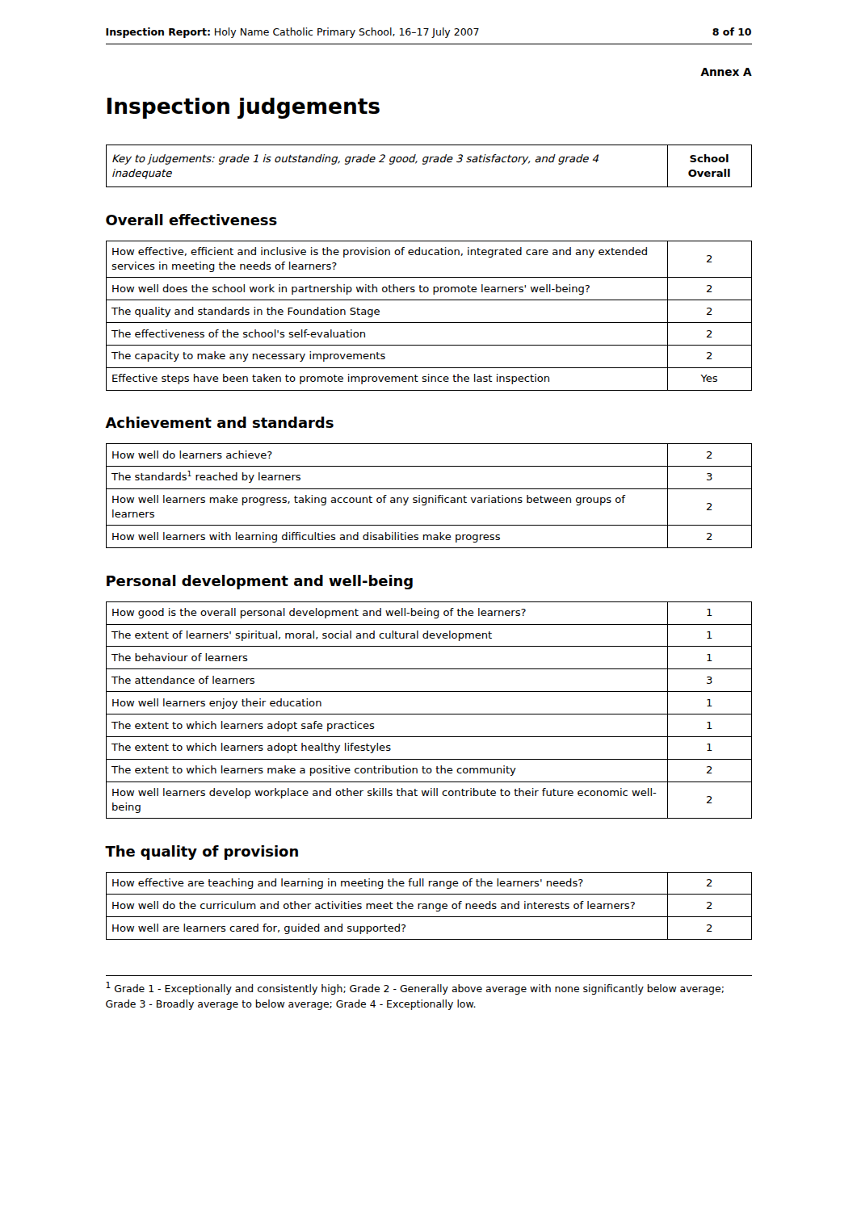Inspection Report: Holy Name Catholic Primary School, 16–17 July 2007 8 of 10
Annex A
Inspection judgements
| Key to judgements: grade 1 is outstanding, grade 2 good, grade 3 satisfactory, and grade 4 inadequate | School Overall |
Overall effectiveness
| How effective, efficient and inclusive is the provision of education, integrated care and any extended services in meeting the needs of learners? | 2 |
| How well does the school work in partnership with others to promote learners' well-being? | 2 |
| The quality and standards in the Foundation Stage | 2 |
| The effectiveness of the school's self-evaluation | 2 |
| The capacity to make any necessary improvements | 2 |
| Effective steps have been taken to promote improvement since the last inspection | Yes |
Achievement and standards
| How well do learners achieve? | 2 |
| The standards 1 reached by learners | 3 |
| How well learners make progress, taking account of any significant variations between groups of learners | 2 |
| How well learners with learning difficulties and disabilities make progress | 2 |
Personal development and well-being
| How good is the overall personal development and well-being of the learners? | 1 |
| The extent of learners' spiritual, moral, social and cultural development | 1 |
| The behaviour of learners | 1 |
| The attendance of learners | 3 |
| How well learners enjoy their education | 1 |
| The extent to which learners adopt safe practices | 1 |
| The extent to which learners adopt healthy lifestyles | 1 |
| The extent to which learners make a positive contribution to the community | 2 |
| How well learners develop workplace and other skills that will contribute to their future economic well-being | 2 |
The quality of provision
| How effective are teaching and learning in meeting the full range of the learners' needs? | 2 |
| How well do the curriculum and other activities meet the range of needs and interests of learners? | 2 |
| How well are learners cared for, guided and supported? | 2 |
1 Grade 1 - Exceptionally and consistently high; Grade 2 - Generally above average with none significantly below average; Grade 3 - Broadly average to below average; Grade 4 - Exceptionally low.